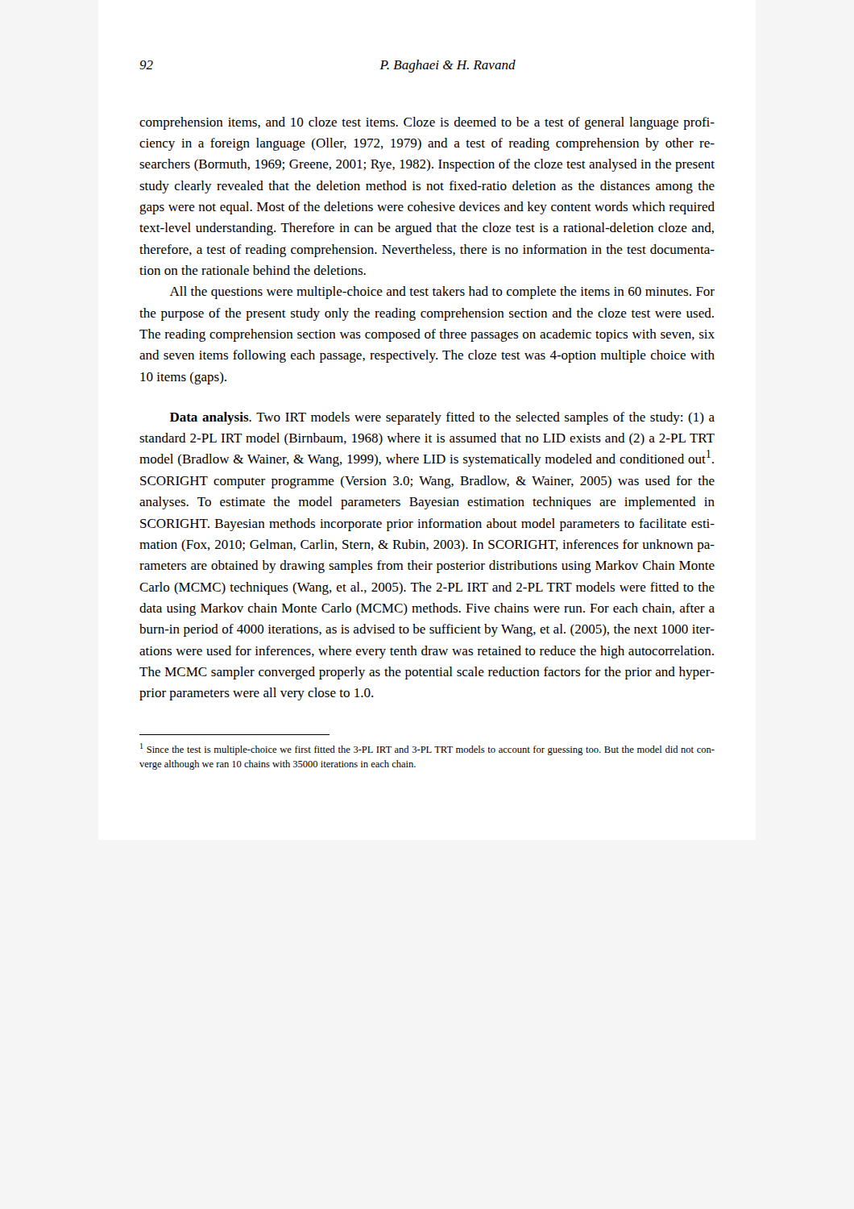92 P. Baghaei & H. Ravand
comprehension items, and 10 cloze test items. Cloze is deemed to be a test of general language proficiency in a foreign language (Oller, 1972, 1979) and a test of reading comprehension by other researchers (Bormuth, 1969; Greene, 2001; Rye, 1982). Inspection of the cloze test analysed in the present study clearly revealed that the deletion method is not fixed-ratio deletion as the distances among the gaps were not equal. Most of the deletions were cohesive devices and key content words which required text-level understanding. Therefore in can be argued that the cloze test is a rational-deletion cloze and, therefore, a test of reading comprehension. Nevertheless, there is no information in the test documentation on the rationale behind the deletions.
All the questions were multiple-choice and test takers had to complete the items in 60 minutes. For the purpose of the present study only the reading comprehension section and the cloze test were used. The reading comprehension section was composed of three passages on academic topics with seven, six and seven items following each passage, respectively. The cloze test was 4-option multiple choice with 10 items (gaps).
Data analysis. Two IRT models were separately fitted to the selected samples of the study: (1) a standard 2-PL IRT model (Birnbaum, 1968) where it is assumed that no LID exists and (2) a 2-PL TRT model (Bradlow & Wainer, & Wang, 1999), where LID is systematically modeled and conditioned out1. SCORIGHT computer programme (Version 3.0; Wang, Bradlow, & Wainer, 2005) was used for the analyses. To estimate the model parameters Bayesian estimation techniques are implemented in SCORIGHT. Bayesian methods incorporate prior information about model parameters to facilitate estimation (Fox, 2010; Gelman, Carlin, Stern, & Rubin, 2003). In SCORIGHT, inferences for unknown parameters are obtained by drawing samples from their posterior distributions using Markov Chain Monte Carlo (MCMC) techniques (Wang, et al., 2005). The 2-PL IRT and 2-PL TRT models were fitted to the data using Markov chain Monte Carlo (MCMC) methods. Five chains were run. For each chain, after a burn-in period of 4000 iterations, as is advised to be sufficient by Wang, et al. (2005), the next 1000 iterations were used for inferences, where every tenth draw was retained to reduce the high autocorrelation. The MCMC sampler converged properly as the potential scale reduction factors for the prior and hyperprior parameters were all very close to 1.0.
1 Since the test is multiple-choice we first fitted the 3-PL IRT and 3-PL TRT models to account for guessing too. But the model did not converge although we ran 10 chains with 35000 iterations in each chain.